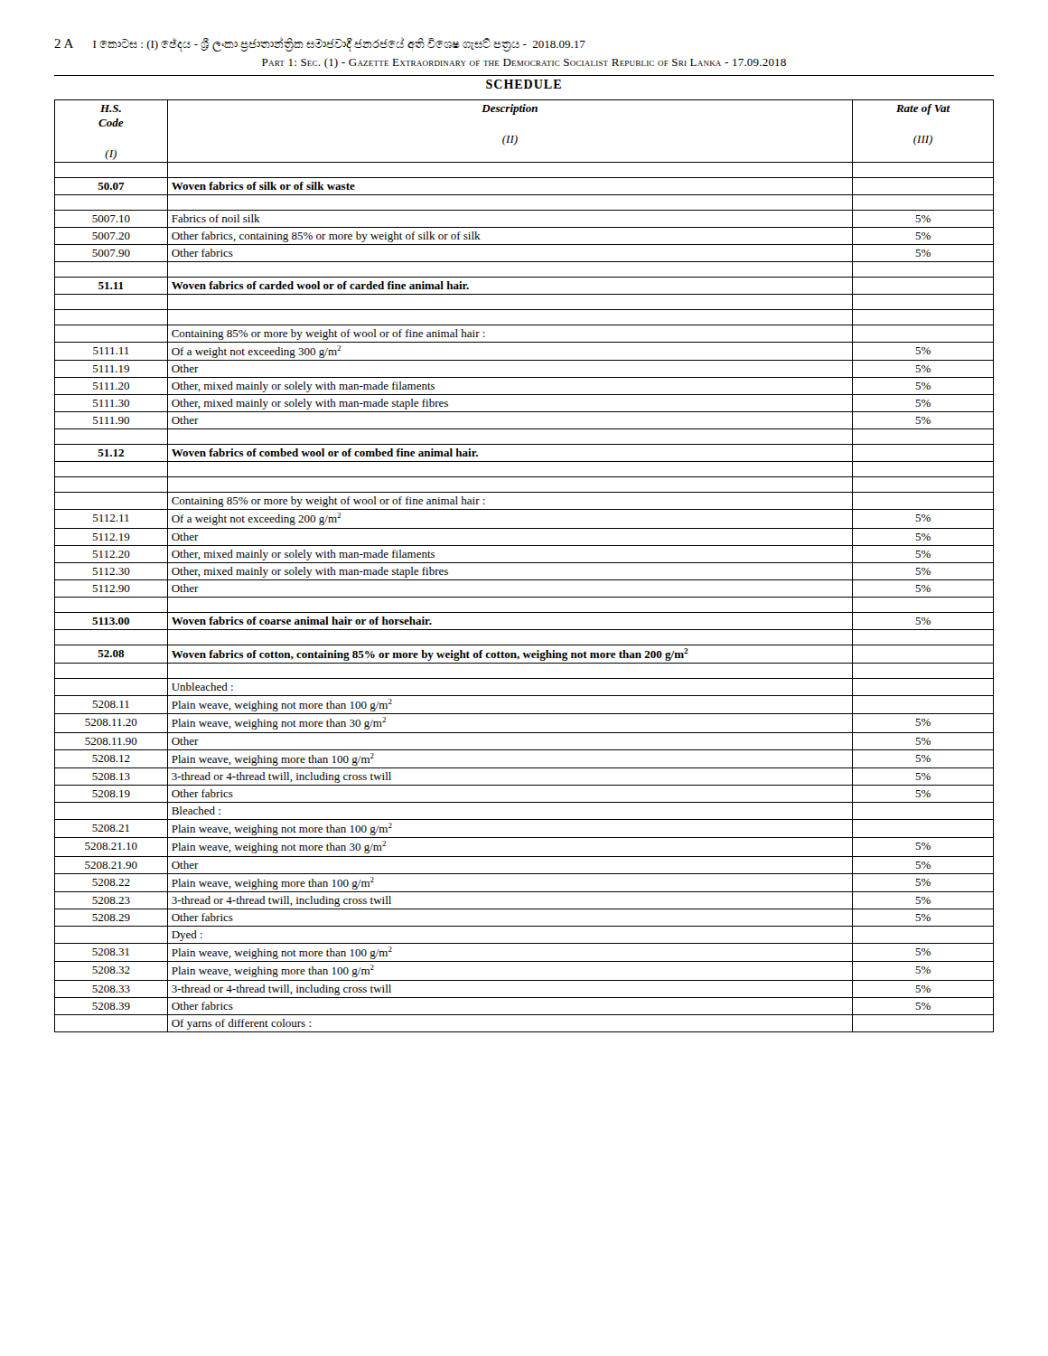2 A I කොටස : (I) ඡේදය - ශ්‍රී ලංකා ප්‍රජාතාන්ත්‍රික සමාජවාදී ජනරජයේ අති විශෙෂ ගැසට් පත්‍රය - 2018.09.17
Part 1: Sec. (1) - Gazette Extraordinary of the Democratic Socialist Republic of Sri Lanka - 17.09.2018
SCHEDULE
| H.S. Code (I) | Description (II) | Rate of Vat (III) |
| 50.07 | Woven fabrics of silk or of silk waste | |
| 5007.10 | Fabrics of noil silk | 5% |
| 5007.20 | Other fabrics, containing 85% or more by weight of silk or of silk | 5% |
| 5007.90 | Other fabrics | 5% |
| 51.11 | Woven fabrics of carded wool or of carded fine animal hair. | |
| | Containing 85% or more by weight of wool or of fine animal hair : | |
| 5111.11 | Of a weight not exceeding 300 g/m 2 | 5% |
| 5111.19 | Other | 5% |
| 5111.20 | Other, mixed mainly or solely with man-made filaments | 5% |
| 5111.30 | Other, mixed mainly or solely with man-made staple fibres | 5% |
| 5111.90 | Other | 5% |
| 51.12 | Woven fabrics of combed wool or of combed fine animal hair. | |
| | Containing 85% or more by weight of wool or of fine animal hair : | |
| 5112.11 | Of a weight not exceeding 200 g/m 2 | 5% |
| 5112.19 | Other | 5% |
| 5112.20 | Other, mixed mainly or solely with man-made filaments | 5% |
| 5112.30 | Other, mixed mainly or solely with man-made staple fibres | 5% |
| 5112.90 | Other | 5% |
| 5113.00 | Woven fabrics of coarse animal hair or of horsehair. | 5% |
| 52.08 | Woven fabrics of cotton, containing 85% or more by weight of cotton, weighing not more than 200 g/m 2 | |
| | Unbleached : | |
| 5208.11 | Plain weave, weighing not more than 100 g/m 2 | |
| 5208.11.20 | Plain weave, weighing not more than 30 g/m 2 | 5% |
| 5208.11.90 | Other | 5% |
| 5208.12 | Plain weave, weighing more than 100 g/m 2 | 5% |
| 5208.13 | 3-thread or 4-thread twill, including cross twill | 5% |
| 5208.19 | Other fabrics | 5% |
| | Bleached : | |
| 5208.21 | Plain weave, weighing not more than 100 g/m 2 | |
| 5208.21.10 | Plain weave, weighing not more than 30 g/m 2 | 5% |
| 5208.21.90 | Other | 5% |
| 5208.22 | Plain weave, weighing more than 100 g/m 2 | 5% |
| 5208.23 | 3-thread or 4-thread twill, including cross twill | 5% |
| 5208.29 | Other fabrics | 5% |
| | Dyed : | |
| 5208.31 | Plain weave, weighing not more than 100 g/m 2 | 5% |
| 5208.32 | Plain weave, weighing more than 100 g/m 2 | 5% |
| 5208.33 | 3-thread or 4-thread twill, including cross twill | 5% |
| 5208.39 | Other fabrics | 5% |
| | Of yarns of different colours : | |